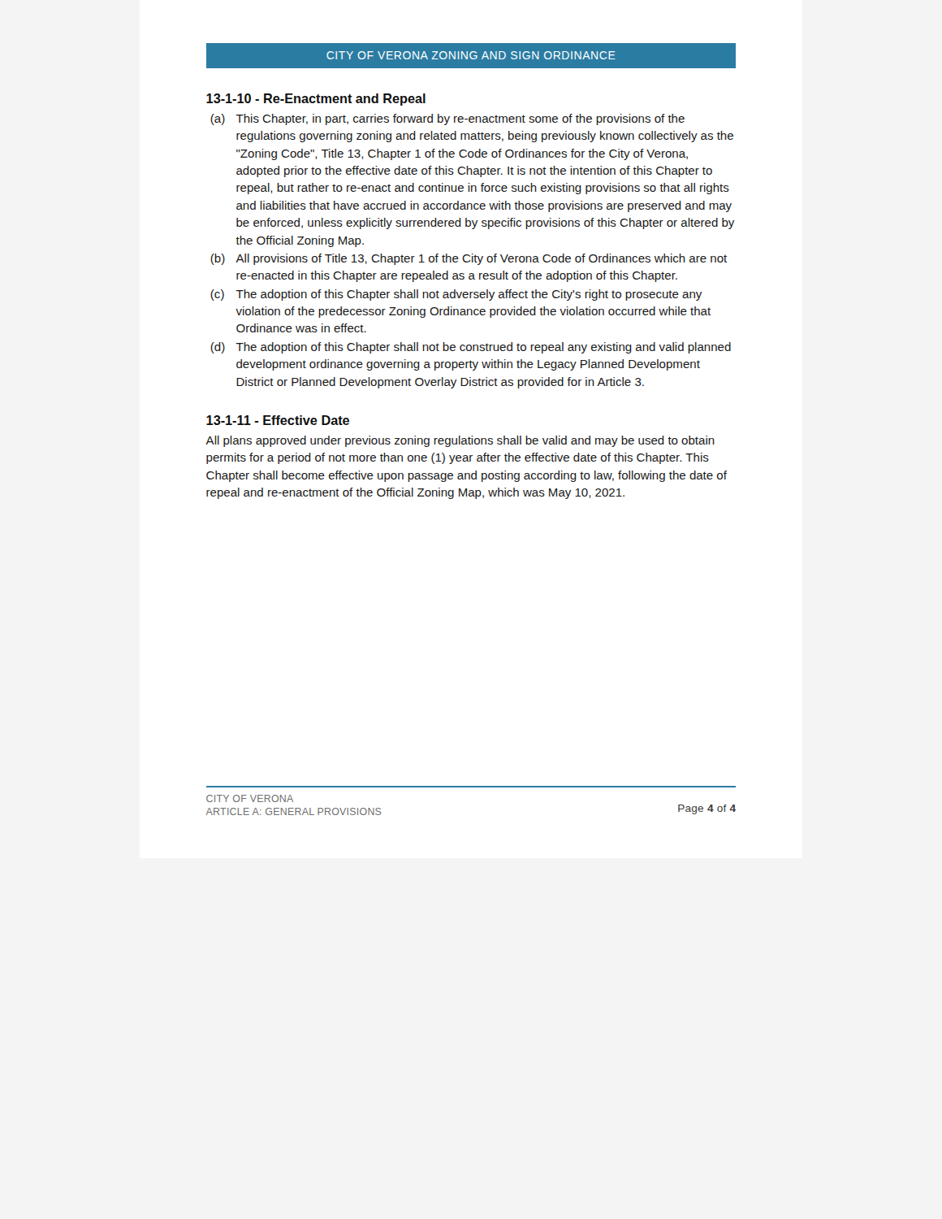CITY OF VERONA ZONING AND SIGN ORDINANCE
13-1-10 - Re-Enactment and Repeal
(a) This Chapter, in part, carries forward by re-enactment some of the provisions of the regulations governing zoning and related matters, being previously known collectively as the "Zoning Code", Title 13, Chapter 1 of the Code of Ordinances for the City of Verona, adopted prior to the effective date of this Chapter. It is not the intention of this Chapter to repeal, but rather to re-enact and continue in force such existing provisions so that all rights and liabilities that have accrued in accordance with those provisions are preserved and may be enforced, unless explicitly surrendered by specific provisions of this Chapter or altered by the Official Zoning Map.
(b) All provisions of Title 13, Chapter 1 of the City of Verona Code of Ordinances which are not re-enacted in this Chapter are repealed as a result of the adoption of this Chapter.
(c) The adoption of this Chapter shall not adversely affect the City's right to prosecute any violation of the predecessor Zoning Ordinance provided the violation occurred while that Ordinance was in effect.
(d) The adoption of this Chapter shall not be construed to repeal any existing and valid planned development ordinance governing a property within the Legacy Planned Development District or Planned Development Overlay District as provided for in Article 3.
13-1-11 - Effective Date
All plans approved under previous zoning regulations shall be valid and may be used to obtain permits for a period of not more than one (1) year after the effective date of this Chapter. This Chapter shall become effective upon passage and posting according to law, following the date of repeal and re-enactment of the Official Zoning Map, which was May 10, 2021.
CITY OF VERONA
ARTICLE A: GENERAL PROVISIONS
Page 4 of 4